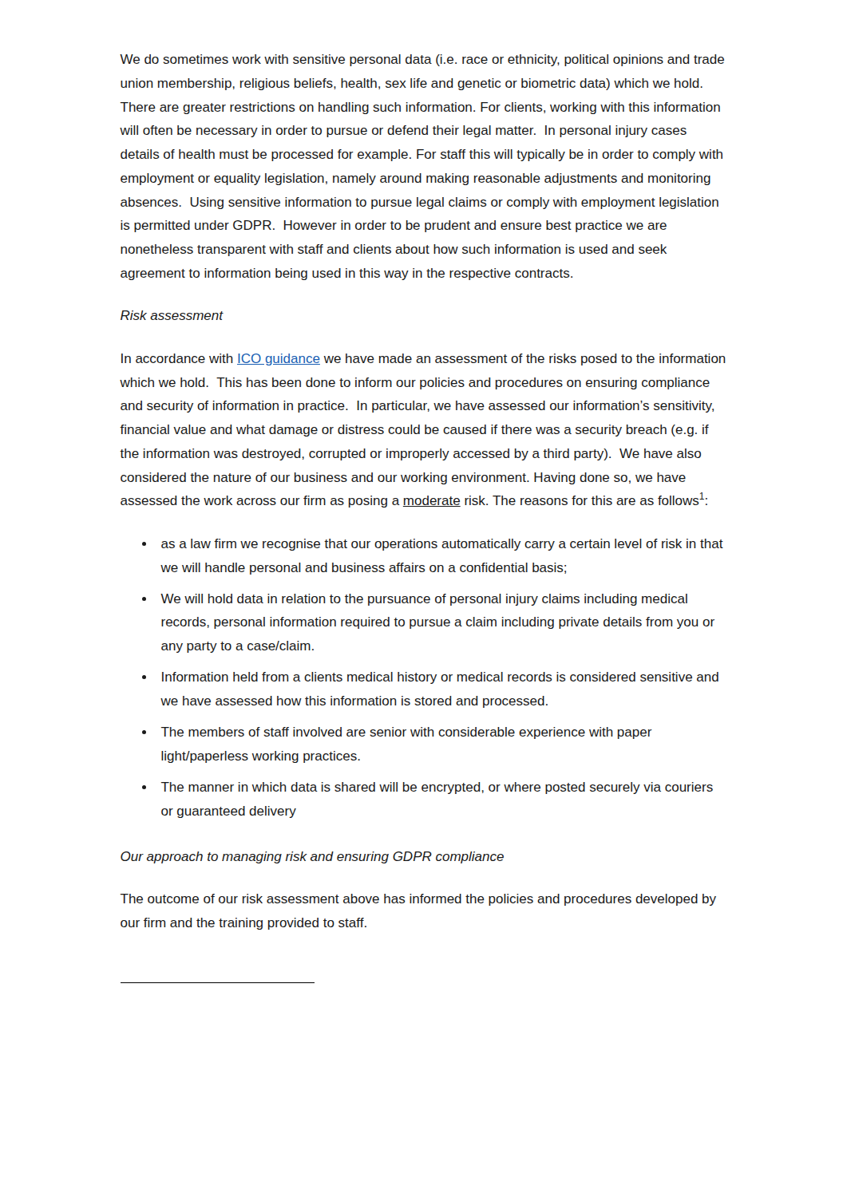We do sometimes work with sensitive personal data (i.e. race or ethnicity, political opinions and trade union membership, religious beliefs, health, sex life and genetic or biometric data) which we hold. There are greater restrictions on handling such information. For clients, working with this information will often be necessary in order to pursue or defend their legal matter. In personal injury cases details of health must be processed for example. For staff this will typically be in order to comply with employment or equality legislation, namely around making reasonable adjustments and monitoring absences. Using sensitive information to pursue legal claims or comply with employment legislation is permitted under GDPR. However in order to be prudent and ensure best practice we are nonetheless transparent with staff and clients about how such information is used and seek agreement to information being used in this way in the respective contracts.
Risk assessment
In accordance with ICO guidance we have made an assessment of the risks posed to the information which we hold. This has been done to inform our policies and procedures on ensuring compliance and security of information in practice. In particular, we have assessed our information’s sensitivity, financial value and what damage or distress could be caused if there was a security breach (e.g. if the information was destroyed, corrupted or improperly accessed by a third party). We have also considered the nature of our business and our working environment. Having done so, we have assessed the work across our firm as posing a moderate risk. The reasons for this are as follows1:
as a law firm we recognise that our operations automatically carry a certain level of risk in that we will handle personal and business affairs on a confidential basis;
We will hold data in relation to the pursuance of personal injury claims including medical records, personal information required to pursue a claim including private details from you or any party to a case/claim.
Information held from a clients medical history or medical records is considered sensitive and we have assessed how this information is stored and processed.
The members of staff involved are senior with considerable experience with paper light/paperless working practices.
The manner in which data is shared will be encrypted, or where posted securely via couriers or guaranteed delivery
Our approach to managing risk and ensuring GDPR compliance
The outcome of our risk assessment above has informed the policies and procedures developed by our firm and the training provided to staff.